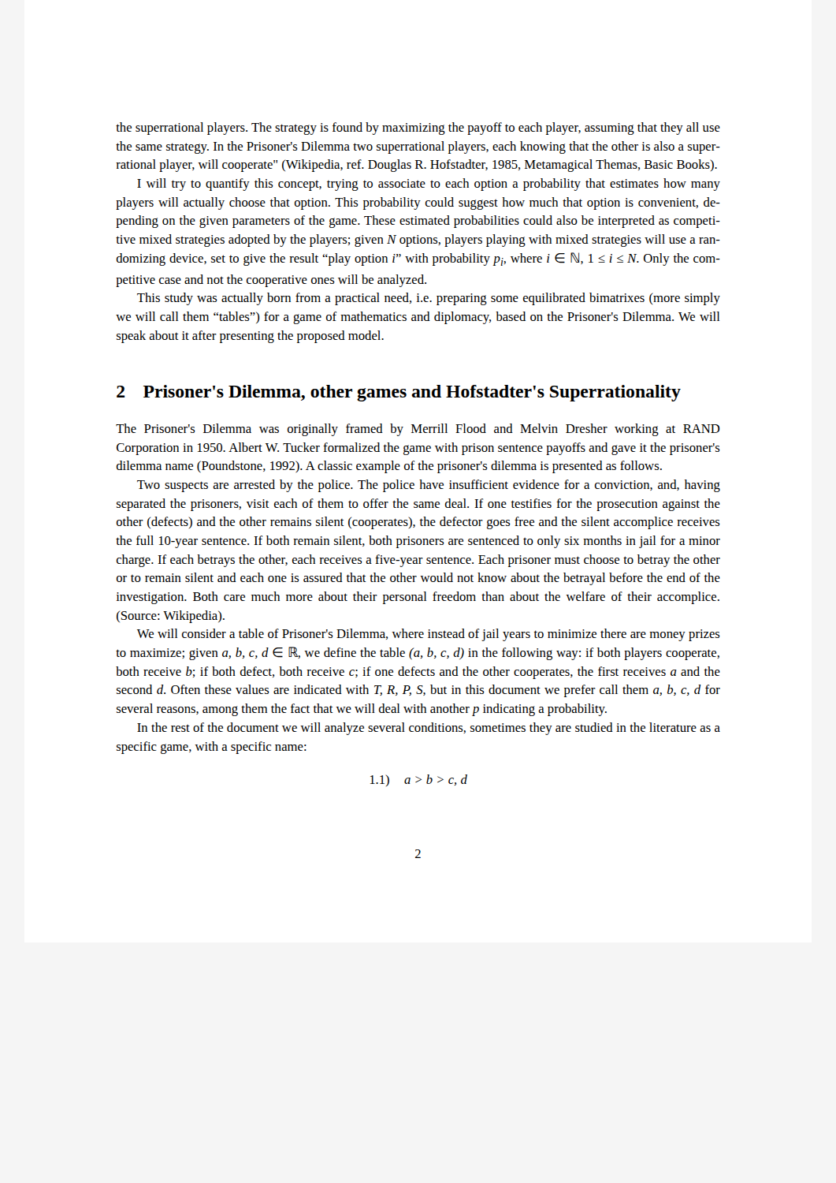the superrational players. The strategy is found by maximizing the payoff to each player, assuming that they all use the same strategy. In the Prisoner's Dilemma two superrational players, each knowing that the other is also a superrational player, will cooperate" (Wikipedia, ref. Douglas R. Hofstadter, 1985, Metamagical Themas, Basic Books).
I will try to quantify this concept, trying to associate to each option a probability that estimates how many players will actually choose that option. This probability could suggest how much that option is convenient, depending on the given parameters of the game. These estimated probabilities could also be interpreted as competitive mixed strategies adopted by the players; given N options, players playing with mixed strategies will use a randomizing device, set to give the result “play option i” with probability pi, where i ∈ ℕ, 1 ≤ i ≤ N. Only the competitive case and not the cooperative ones will be analyzed.
This study was actually born from a practical need, i.e. preparing some equilibrated bimatrixes (more simply we will call them “tables”) for a game of mathematics and diplomacy, based on the Prisoner's Dilemma. We will speak about it after presenting the proposed model.
2 Prisoner's Dilemma, other games and Hofstadter's Superrationality
The Prisoner's Dilemma was originally framed by Merrill Flood and Melvin Dresher working at RAND Corporation in 1950. Albert W. Tucker formalized the game with prison sentence payoffs and gave it the prisoner's dilemma name (Poundstone, 1992). A classic example of the prisoner's dilemma is presented as follows.
Two suspects are arrested by the police. The police have insufficient evidence for a conviction, and, having separated the prisoners, visit each of them to offer the same deal. If one testifies for the prosecution against the other (defects) and the other remains silent (cooperates), the defector goes free and the silent accomplice receives the full 10-year sentence. If both remain silent, both prisoners are sentenced to only six months in jail for a minor charge. If each betrays the other, each receives a five-year sentence. Each prisoner must choose to betray the other or to remain silent and each one is assured that the other would not know about the betrayal before the end of the investigation. Both care much more about their personal freedom than about the welfare of their accomplice. (Source: Wikipedia).
We will consider a table of Prisoner's Dilemma, where instead of jail years to minimize there are money prizes to maximize; given a, b, c, d ∈ ℝ, we define the table (a, b, c, d) in the following way: if both players cooperate, both receive b; if both defect, both receive c; if one defects and the other cooperates, the first receives a and the second d. Often these values are indicated with T, R, P, S, but in this document we prefer call them a, b, c, d for several reasons, among them the fact that we will deal with another p indicating a probability.
In the rest of the document we will analyze several conditions, sometimes they are studied in the literature as a specific game, with a specific name:
1.1) a > b > c, d
2